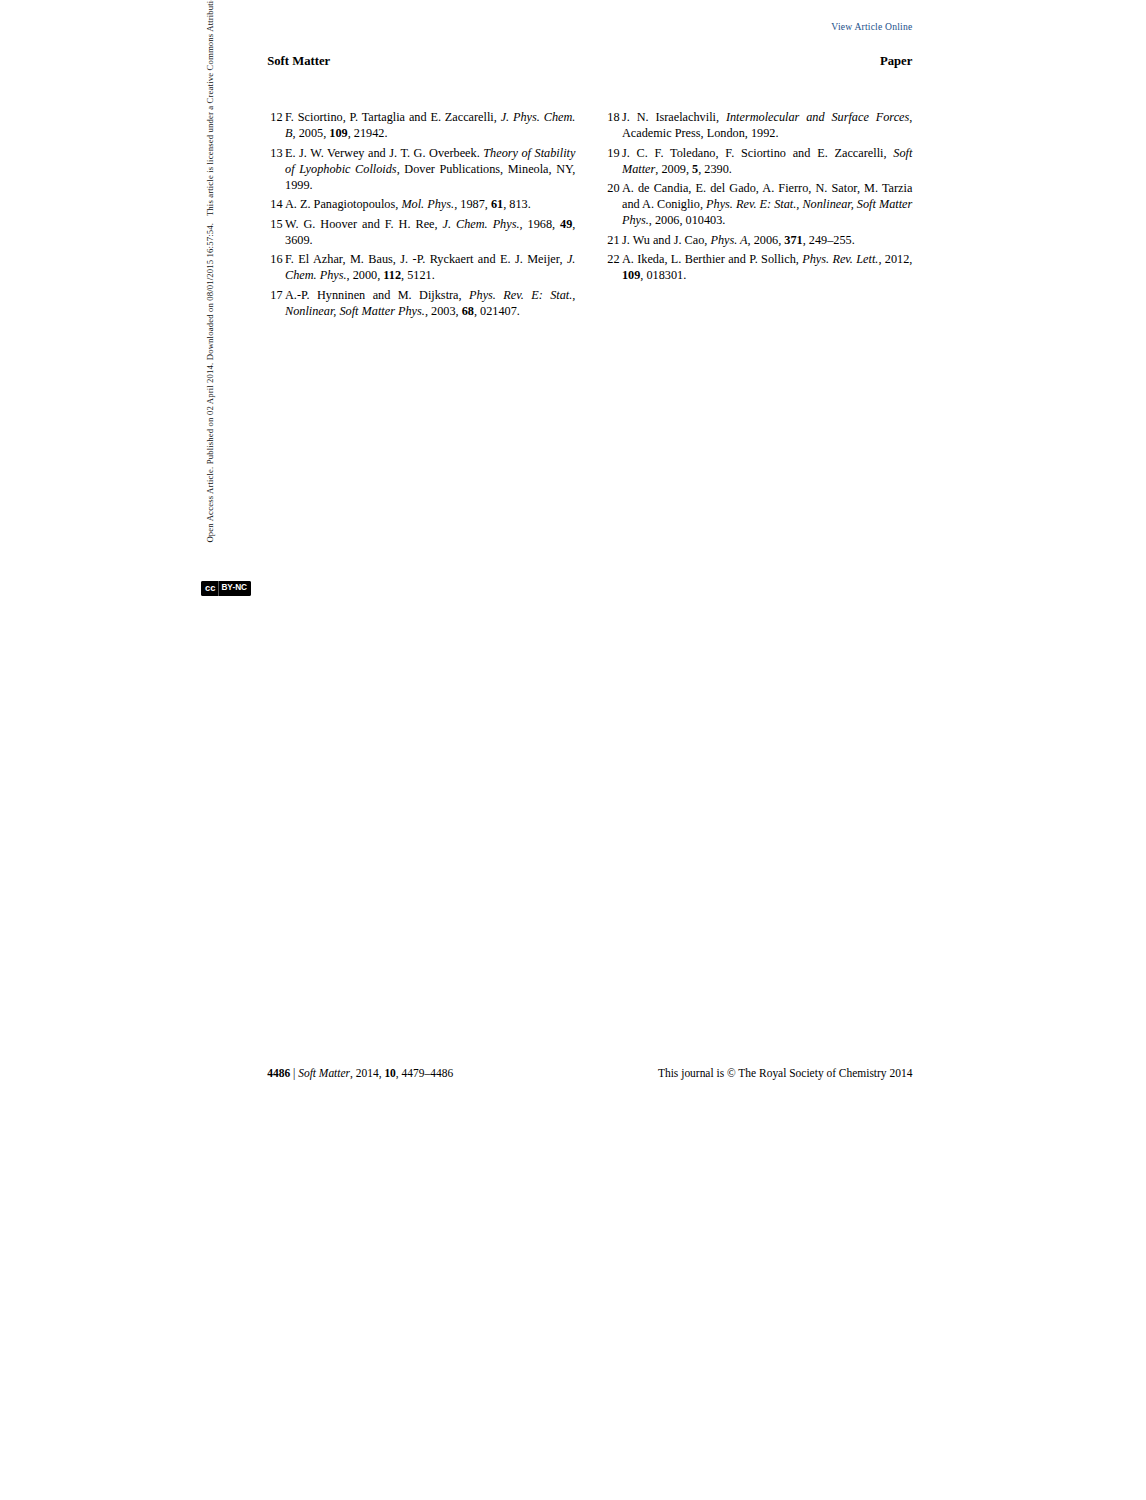View Article Online
Soft Matter Paper
Open Access Article. Published on 02 April 2014. Downloaded on 08/01/2015 16:57:54. This article is licensed under a Creative Commons Attribution-NonCommercial 3.0 Unported Licence.
cc BY-NC
12 F. Sciortino, P. Tartaglia and E. Zaccarelli, J. Phys. Chem. B, 2005, 109, 21942.
13 E. J. W. Verwey and J. T. G. Overbeek. Theory of Stability of Lyophobic Colloids, Dover Publications, Mineola, NY, 1999.
14 A. Z. Panagiotopoulos, Mol. Phys., 1987, 61, 813.
15 W. G. Hoover and F. H. Ree, J. Chem. Phys., 1968, 49, 3609.
16 F. El Azhar, M. Baus, J. -P. Ryckaert and E. J. Meijer, J. Chem. Phys., 2000, 112, 5121.
17 A.-P. Hynninen and M. Dijkstra, Phys. Rev. E: Stat., Nonlinear, Soft Matter Phys., 2003, 68, 021407.
18 J. N. Israelachvili, Intermolecular and Surface Forces, Academic Press, London, 1992.
19 J. C. F. Toledano, F. Sciortino and E. Zaccarelli, Soft Matter, 2009, 5, 2390.
20 A. de Candia, E. del Gado, A. Fierro, N. Sator, M. Tarzia and A. Coniglio, Phys. Rev. E: Stat., Nonlinear, Soft Matter Phys., 2006, 010403.
21 J. Wu and J. Cao, Phys. A, 2006, 371, 249–255.
22 A. Ikeda, L. Berthier and P. Sollich, Phys. Rev. Lett., 2012, 109, 018301.
4486 | Soft Matter, 2014, 10, 4479–4486
This journal is © The Royal Society of Chemistry 2014